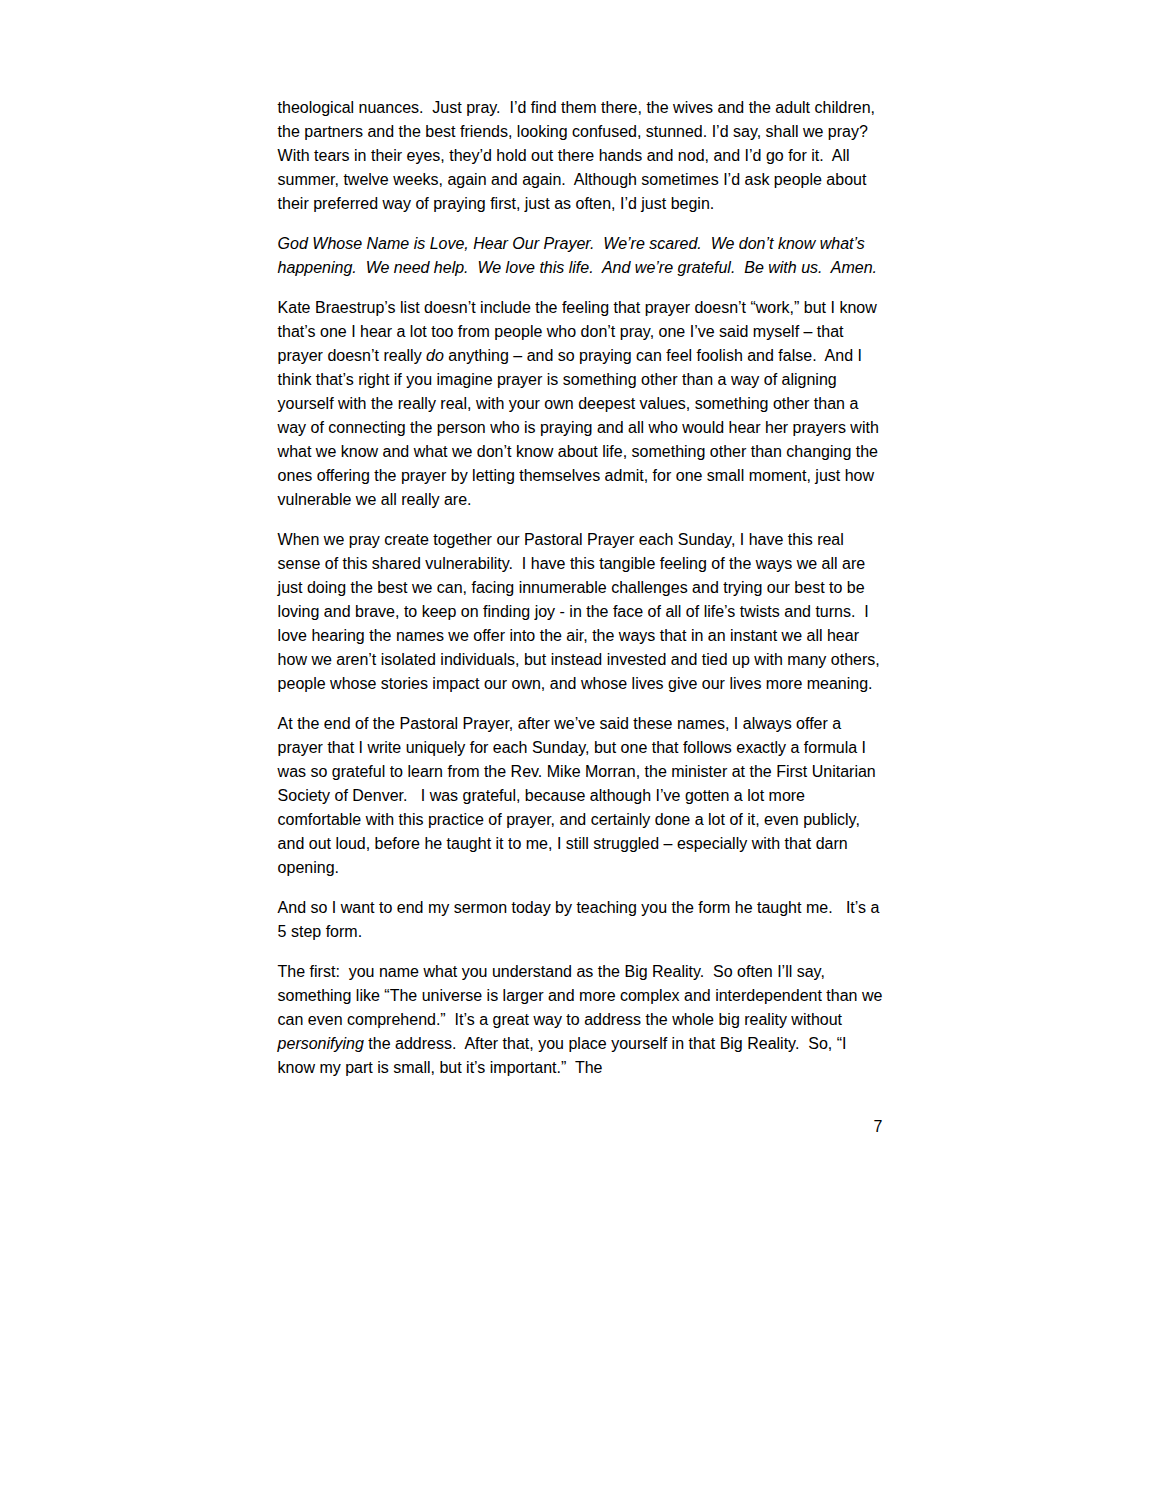theological nuances. Just pray. I’d find them there, the wives and the adult children, the partners and the best friends, looking confused, stunned. I’d say, shall we pray? With tears in their eyes, they’d hold out there hands and nod, and I’d go for it. All summer, twelve weeks, again and again. Although sometimes I’d ask people about their preferred way of praying first, just as often, I’d just begin.
God Whose Name is Love, Hear Our Prayer. We’re scared. We don’t know what’s happening. We need help. We love this life. And we’re grateful. Be with us. Amen.
Kate Braestrup’s list doesn’t include the feeling that prayer doesn’t “work,” but I know that’s one I hear a lot too from people who don’t pray, one I’ve said myself – that prayer doesn’t really do anything – and so praying can feel foolish and false. And I think that’s right if you imagine prayer is something other than a way of aligning yourself with the really real, with your own deepest values, something other than a way of connecting the person who is praying and all who would hear her prayers with what we know and what we don’t know about life, something other than changing the ones offering the prayer by letting themselves admit, for one small moment, just how vulnerable we all really are.
When we pray create together our Pastoral Prayer each Sunday, I have this real sense of this shared vulnerability. I have this tangible feeling of the ways we all are just doing the best we can, facing innumerable challenges and trying our best to be loving and brave, to keep on finding joy - in the face of all of life’s twists and turns. I love hearing the names we offer into the air, the ways that in an instant we all hear how we aren’t isolated individuals, but instead invested and tied up with many others, people whose stories impact our own, and whose lives give our lives more meaning.
At the end of the Pastoral Prayer, after we’ve said these names, I always offer a prayer that I write uniquely for each Sunday, but one that follows exactly a formula I was so grateful to learn from the Rev. Mike Morran, the minister at the First Unitarian Society of Denver. I was grateful, because although I’ve gotten a lot more comfortable with this practice of prayer, and certainly done a lot of it, even publicly, and out loud, before he taught it to me, I still struggled – especially with that darn opening.
And so I want to end my sermon today by teaching you the form he taught me. It’s a 5 step form.
The first: you name what you understand as the Big Reality. So often I’ll say, something like “The universe is larger and more complex and interdependent than we can even comprehend.” It’s a great way to address the whole big reality without personifying the address. After that, you place yourself in that Big Reality. So, “I know my part is small, but it’s important.” The
7